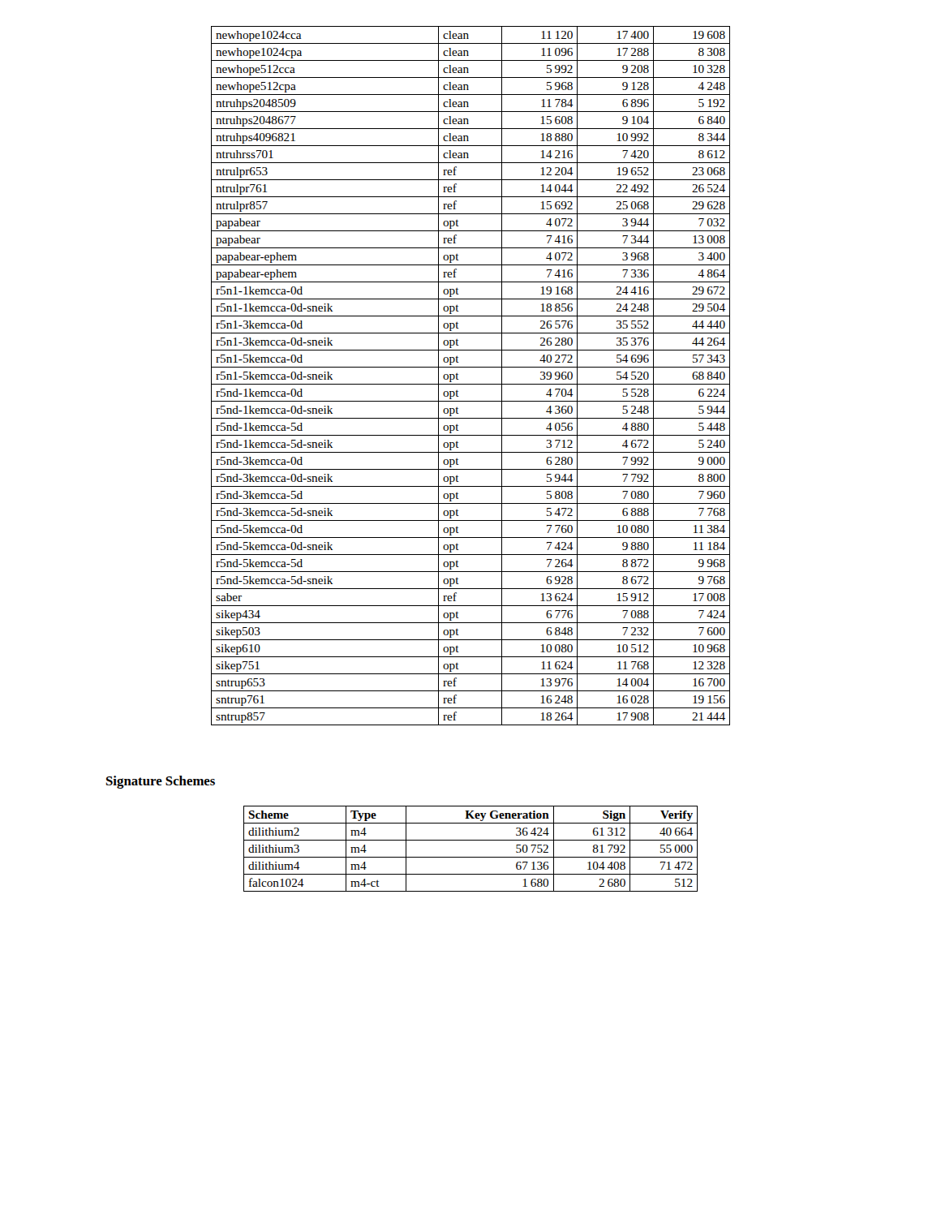| newhope1024cca | clean | 11 120 | 17 400 | 19 608 |
| newhope1024cpa | clean | 11 096 | 17 288 | 8 308 |
| newhope512cca | clean | 5 992 | 9 208 | 10 328 |
| newhope512cpa | clean | 5 968 | 9 128 | 4 248 |
| ntruhps2048509 | clean | 11 784 | 6 896 | 5 192 |
| ntruhps2048677 | clean | 15 608 | 9 104 | 6 840 |
| ntruhps4096821 | clean | 18 880 | 10 992 | 8 344 |
| ntruhrss701 | clean | 14 216 | 7 420 | 8 612 |
| ntrulpr653 | ref | 12 204 | 19 652 | 23 068 |
| ntrulpr761 | ref | 14 044 | 22 492 | 26 524 |
| ntrulpr857 | ref | 15 692 | 25 068 | 29 628 |
| papabear | opt | 4 072 | 3 944 | 7 032 |
| papabear | ref | 7 416 | 7 344 | 13 008 |
| papabear-ephem | opt | 4 072 | 3 968 | 3 400 |
| papabear-ephem | ref | 7 416 | 7 336 | 4 864 |
| r5n1-1kemcca-0d | opt | 19 168 | 24 416 | 29 672 |
| r5n1-1kemcca-0d-sneik | opt | 18 856 | 24 248 | 29 504 |
| r5n1-3kemcca-0d | opt | 26 576 | 35 552 | 44 440 |
| r5n1-3kemcca-0d-sneik | opt | 26 280 | 35 376 | 44 264 |
| r5n1-5kemcca-0d | opt | 40 272 | 54 696 | 57 343 |
| r5n1-5kemcca-0d-sneik | opt | 39 960 | 54 520 | 68 840 |
| r5nd-1kemcca-0d | opt | 4 704 | 5 528 | 6 224 |
| r5nd-1kemcca-0d-sneik | opt | 4 360 | 5 248 | 5 944 |
| r5nd-1kemcca-5d | opt | 4 056 | 4 880 | 5 448 |
| r5nd-1kemcca-5d-sneik | opt | 3 712 | 4 672 | 5 240 |
| r5nd-3kemcca-0d | opt | 6 280 | 7 992 | 9 000 |
| r5nd-3kemcca-0d-sneik | opt | 5 944 | 7 792 | 8 800 |
| r5nd-3kemcca-5d | opt | 5 808 | 7 080 | 7 960 |
| r5nd-3kemcca-5d-sneik | opt | 5 472 | 6 888 | 7 768 |
| r5nd-5kemcca-0d | opt | 7 760 | 10 080 | 11 384 |
| r5nd-5kemcca-0d-sneik | opt | 7 424 | 9 880 | 11 184 |
| r5nd-5kemcca-5d | opt | 7 264 | 8 872 | 9 968 |
| r5nd-5kemcca-5d-sneik | opt | 6 928 | 8 672 | 9 768 |
| saber | ref | 13 624 | 15 912 | 17 008 |
| sikep434 | opt | 6 776 | 7 088 | 7 424 |
| sikep503 | opt | 6 848 | 7 232 | 7 600 |
| sikep610 | opt | 10 080 | 10 512 | 10 968 |
| sikep751 | opt | 11 624 | 11 768 | 12 328 |
| sntrup653 | ref | 13 976 | 14 004 | 16 700 |
| sntrup761 | ref | 16 248 | 16 028 | 19 156 |
| sntrup857 | ref | 18 264 | 17 908 | 21 444 |
Signature Schemes
| Scheme | Type | Key Generation | Sign | Verify |
| --- | --- | --- | --- | --- |
| dilithium2 | m4 | 36 424 | 61 312 | 40 664 |
| dilithium3 | m4 | 50 752 | 81 792 | 55 000 |
| dilithium4 | m4 | 67 136 | 104 408 | 71 472 |
| falcon1024 | m4-ct | 1 680 | 2 680 | 512 |